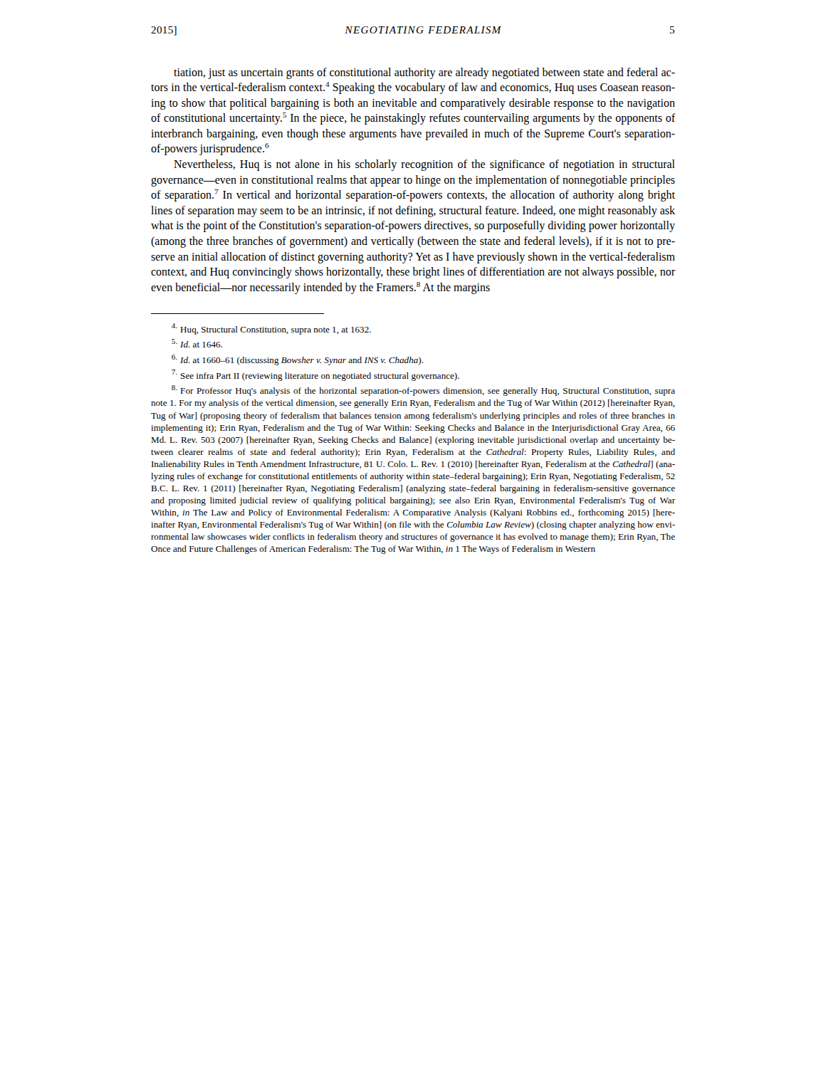2015] Negotiating Federalism 5
tiation, just as uncertain grants of constitutional authority are already negotiated between state and federal actors in the vertical-federalism context.4 Speaking the vocabulary of law and economics, Huq uses Coasean reasoning to show that political bargaining is both an inevitable and comparatively desirable response to the navigation of constitutional uncertainty.5 In the piece, he painstakingly refutes countervailing arguments by the opponents of interbranch bargaining, even though these arguments have prevailed in much of the Supreme Court's separation-of-powers jurisprudence.6
Nevertheless, Huq is not alone in his scholarly recognition of the significance of negotiation in structural governance—even in constitutional realms that appear to hinge on the implementation of nonnegotiable principles of separation.7 In vertical and horizontal separation-of-powers contexts, the allocation of authority along bright lines of separation may seem to be an intrinsic, if not defining, structural feature. Indeed, one might reasonably ask what is the point of the Constitution's separation-of-powers directives, so purposefully dividing power horizontally (among the three branches of government) and vertically (between the state and federal levels), if it is not to preserve an initial allocation of distinct governing authority? Yet as I have previously shown in the vertical-federalism context, and Huq convincingly shows horizontally, these bright lines of differentiation are not always possible, nor even beneficial—nor necessarily intended by the Framers.8 At the margins
4. Huq, Structural Constitution, supra note 1, at 1632.
5. Id. at 1646.
6. Id. at 1660–61 (discussing Bowsher v. Synar and INS v. Chadha).
7. See infra Part II (reviewing literature on negotiated structural governance).
8. For Professor Huq's analysis of the horizontal separation-of-powers dimension, see generally Huq, Structural Constitution, supra note 1. For my analysis of the vertical dimension, see generally Erin Ryan, Federalism and the Tug of War Within (2012) [hereinafter Ryan, Tug of War] (proposing theory of federalism that balances tension among federalism's underlying principles and roles of three branches in implementing it); Erin Ryan, Federalism and the Tug of War Within: Seeking Checks and Balance in the Interjurisdictional Gray Area, 66 Md. L. Rev. 503 (2007) [hereinafter Ryan, Seeking Checks and Balance] (exploring inevitable jurisdictional overlap and uncertainty between clearer realms of state and federal authority); Erin Ryan, Federalism at the Cathedral: Property Rules, Liability Rules, and Inalienability Rules in Tenth Amendment Infrastructure, 81 U. Colo. L. Rev. 1 (2010) [hereinafter Ryan, Federalism at the Cathedral] (analyzing rules of exchange for constitutional entitlements of authority within state–federal bargaining); Erin Ryan, Negotiating Federalism, 52 B.C. L. Rev. 1 (2011) [hereinafter Ryan, Negotiating Federalism] (analyzing state–federal bargaining in federalism-sensitive governance and proposing limited judicial review of qualifying political bargaining); see also Erin Ryan, Environmental Federalism's Tug of War Within, in The Law and Policy of Environmental Federalism: A Comparative Analysis (Kalyani Robbins ed., forthcoming 2015) [hereinafter Ryan, Environmental Federalism's Tug of War Within] (on file with the Columbia Law Review) (closing chapter analyzing how environmental law showcases wider conflicts in federalism theory and structures of governance it has evolved to manage them); Erin Ryan, The Once and Future Challenges of American Federalism: The Tug of War Within, in 1 The Ways of Federalism in Western